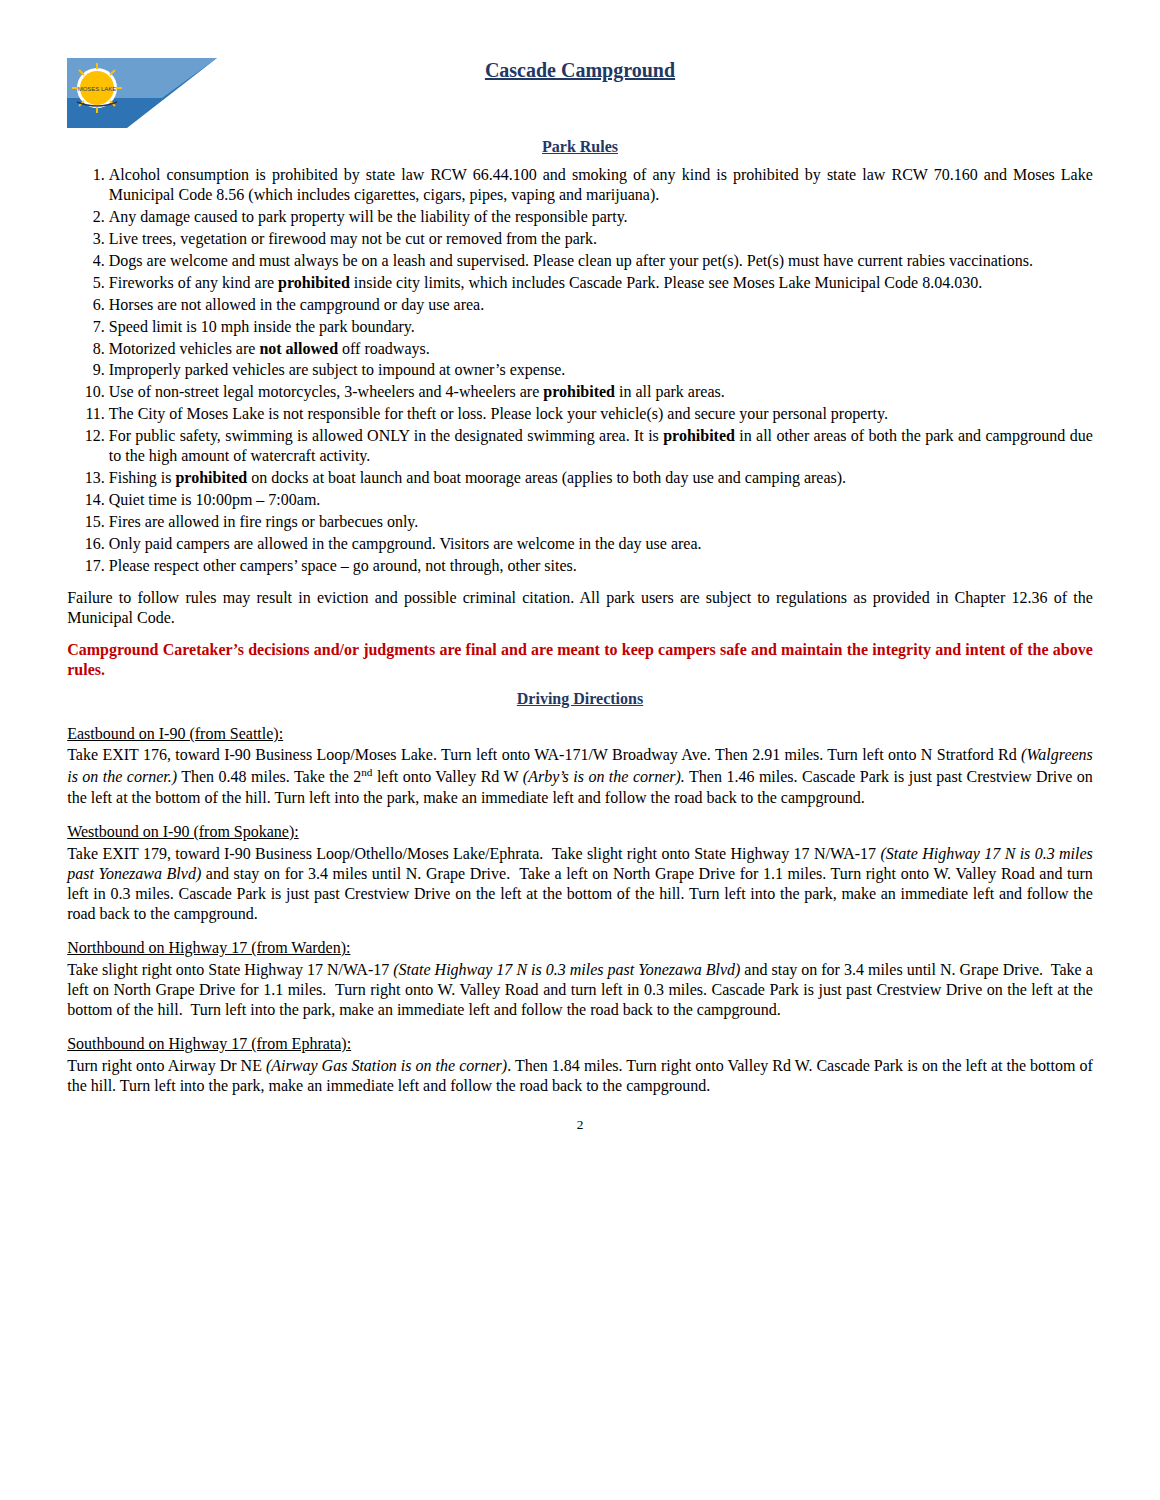MOSES LAKE
Cascade Campground
Park Rules
Alcohol consumption is prohibited by state law RCW 66.44.100 and smoking of any kind is prohibited by state law RCW 70.160 and Moses Lake Municipal Code 8.56 (which includes cigarettes, cigars, pipes, vaping and marijuana).
Any damage caused to park property will be the liability of the responsible party.
Live trees, vegetation or firewood may not be cut or removed from the park.
Dogs are welcome and must always be on a leash and supervised. Please clean up after your pet(s). Pet(s) must have current rabies vaccinations.
Fireworks of any kind are prohibited inside city limits, which includes Cascade Park. Please see Moses Lake Municipal Code 8.04.030.
Horses are not allowed in the campground or day use area.
Speed limit is 10 mph inside the park boundary.
Motorized vehicles are not allowed off roadways.
Improperly parked vehicles are subject to impound at owner’s expense.
Use of non-street legal motorcycles, 3-wheelers and 4-wheelers are prohibited in all park areas.
The City of Moses Lake is not responsible for theft or loss. Please lock your vehicle(s) and secure your personal property.
For public safety, swimming is allowed ONLY in the designated swimming area. It is prohibited in all other areas of both the park and campground due to the high amount of watercraft activity.
Fishing is prohibited on docks at boat launch and boat moorage areas (applies to both day use and camping areas).
Quiet time is 10:00pm – 7:00am.
Fires are allowed in fire rings or barbecues only.
Only paid campers are allowed in the campground. Visitors are welcome in the day use area.
Please respect other campers’ space – go around, not through, other sites.
Failure to follow rules may result in eviction and possible criminal citation. All park users are subject to regulations as provided in Chapter 12.36 of the Municipal Code.
Campground Caretaker’s decisions and/or judgments are final and are meant to keep campers safe and maintain the integrity and intent of the above rules.
Driving Directions
Eastbound on I-90 (from Seattle):
Take EXIT 176, toward I-90 Business Loop/Moses Lake. Turn left onto WA-171/W Broadway Ave. Then 2.91 miles. Turn left onto N Stratford Rd (Walgreens is on the corner.) Then 0.48 miles. Take the 2nd left onto Valley Rd W (Arby’s is on the corner). Then 1.46 miles. Cascade Park is just past Crestview Drive on the left at the bottom of the hill. Turn left into the park, make an immediate left and follow the road back to the campground.
Westbound on I-90 (from Spokane):
Take EXIT 179, toward I-90 Business Loop/Othello/Moses Lake/Ephrata. Take slight right onto State Highway 17 N/WA-17 (State Highway 17 N is 0.3 miles past Yonezawa Blvd) and stay on for 3.4 miles until N. Grape Drive. Take a left on North Grape Drive for 1.1 miles. Turn right onto W. Valley Road and turn left in 0.3 miles. Cascade Park is just past Crestview Drive on the left at the bottom of the hill. Turn left into the park, make an immediate left and follow the road back to the campground.
Northbound on Highway 17 (from Warden):
Take slight right onto State Highway 17 N/WA-17 (State Highway 17 N is 0.3 miles past Yonezawa Blvd) and stay on for 3.4 miles until N. Grape Drive. Take a left on North Grape Drive for 1.1 miles. Turn right onto W. Valley Road and turn left in 0.3 miles. Cascade Park is just past Crestview Drive on the left at the bottom of the hill. Turn left into the park, make an immediate left and follow the road back to the campground.
Southbound on Highway 17 (from Ephrata):
Turn right onto Airway Dr NE (Airway Gas Station is on the corner). Then 1.84 miles. Turn right onto Valley Rd W. Cascade Park is on the left at the bottom of the hill. Turn left into the park, make an immediate left and follow the road back to the campground.
2